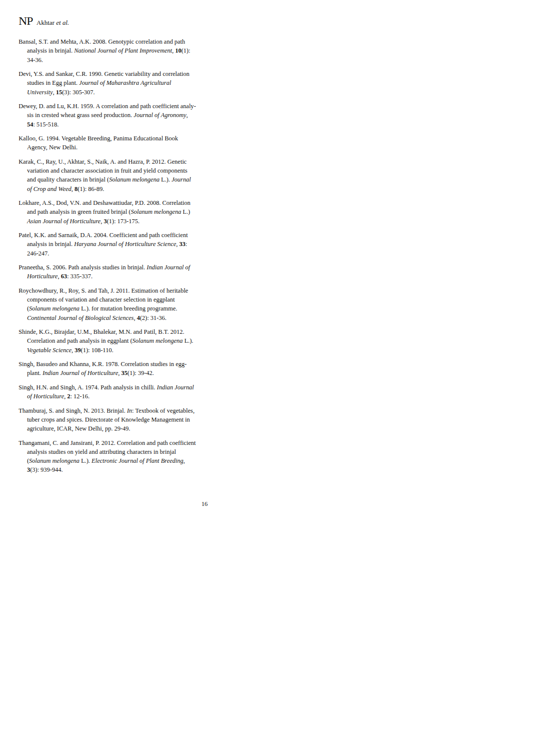NP Akhtar et al.
Bansal, S.T. and Mehta, A.K. 2008. Genotypic correlation and path analysis in brinjal. National Journal of Plant Improvement, 10(1): 34-36.
Devi, Y.S. and Sankar, C.R. 1990. Genetic variability and correlation studies in Egg plant. Journal of Maharashtra Agricultural University, 15(3): 305-307.
Dewey, D. and Lu, K.H. 1959. A correlation and path coefficient analysis in crested wheat grass seed production. Journal of Agronomy, 54: 515-518.
Kalloo, G. 1994. Vegetable Breeding, Panima Educational Book Agency, New Delhi.
Karak, C., Ray, U., Akhtar, S., Naik, A. and Hazra, P. 2012. Genetic variation and character association in fruit and yield components and quality characters in brinjal (Solanum melongena L.). Journal of Crop and Weed, 8(1): 86-89.
Lokhare, A.S., Dod, V.N. and Deshawattiudar, P.D. 2008. Correlation and path analysis in green fruited brinjal (Solanum melongena L.) Asian Journal of Horticulture, 3(1): 173-175.
Patel, K.K. and Sarnaik, D.A. 2004. Coefficient and path coefficient analysis in brinjal. Haryana Journal of Horticulture Science, 33: 246-247.
Praneetha, S. 2006. Path analysis studies in brinjal. Indian Journal of Horticulture, 63: 335-337.
Roychowdhury, R., Roy, S. and Tah, J. 2011. Estimation of heritable components of variation and character selection in eggplant (Solanum melongena L.). for mutation breeding programme. Continental Journal of Biological Sciences, 4(2): 31-36.
Shinde, K.G., Birajdar, U.M., Bhalekar, M.N. and Patil, B.T. 2012. Correlation and path analysis in eggplant (Solanum melongena L.). Vegetable Science, 39(1): 108-110.
Singh, Basudeo and Khanna, K.R. 1978. Correlation studies in eggplant. Indian Journal of Horticulture, 35(1): 39-42.
Singh, H.N. and Singh, A. 1974. Path analysis in chilli. Indian Journal of Horticulture, 2: 12-16.
Thamburaj, S. and Singh, N. 2013. Brinjal. In: Textbook of vegetables, tuber crops and spices. Directorate of Knowledge Management in agriculture, ICAR, New Delhi, pp. 29-49.
Thangamani, C. and Jansirani, P. 2012. Correlation and path coefficient analysis studies on yield and attributing characters in brinjal (Solanum melongena L.). Electronic Journal of Plant Breeding, 3(3): 939-944.
16